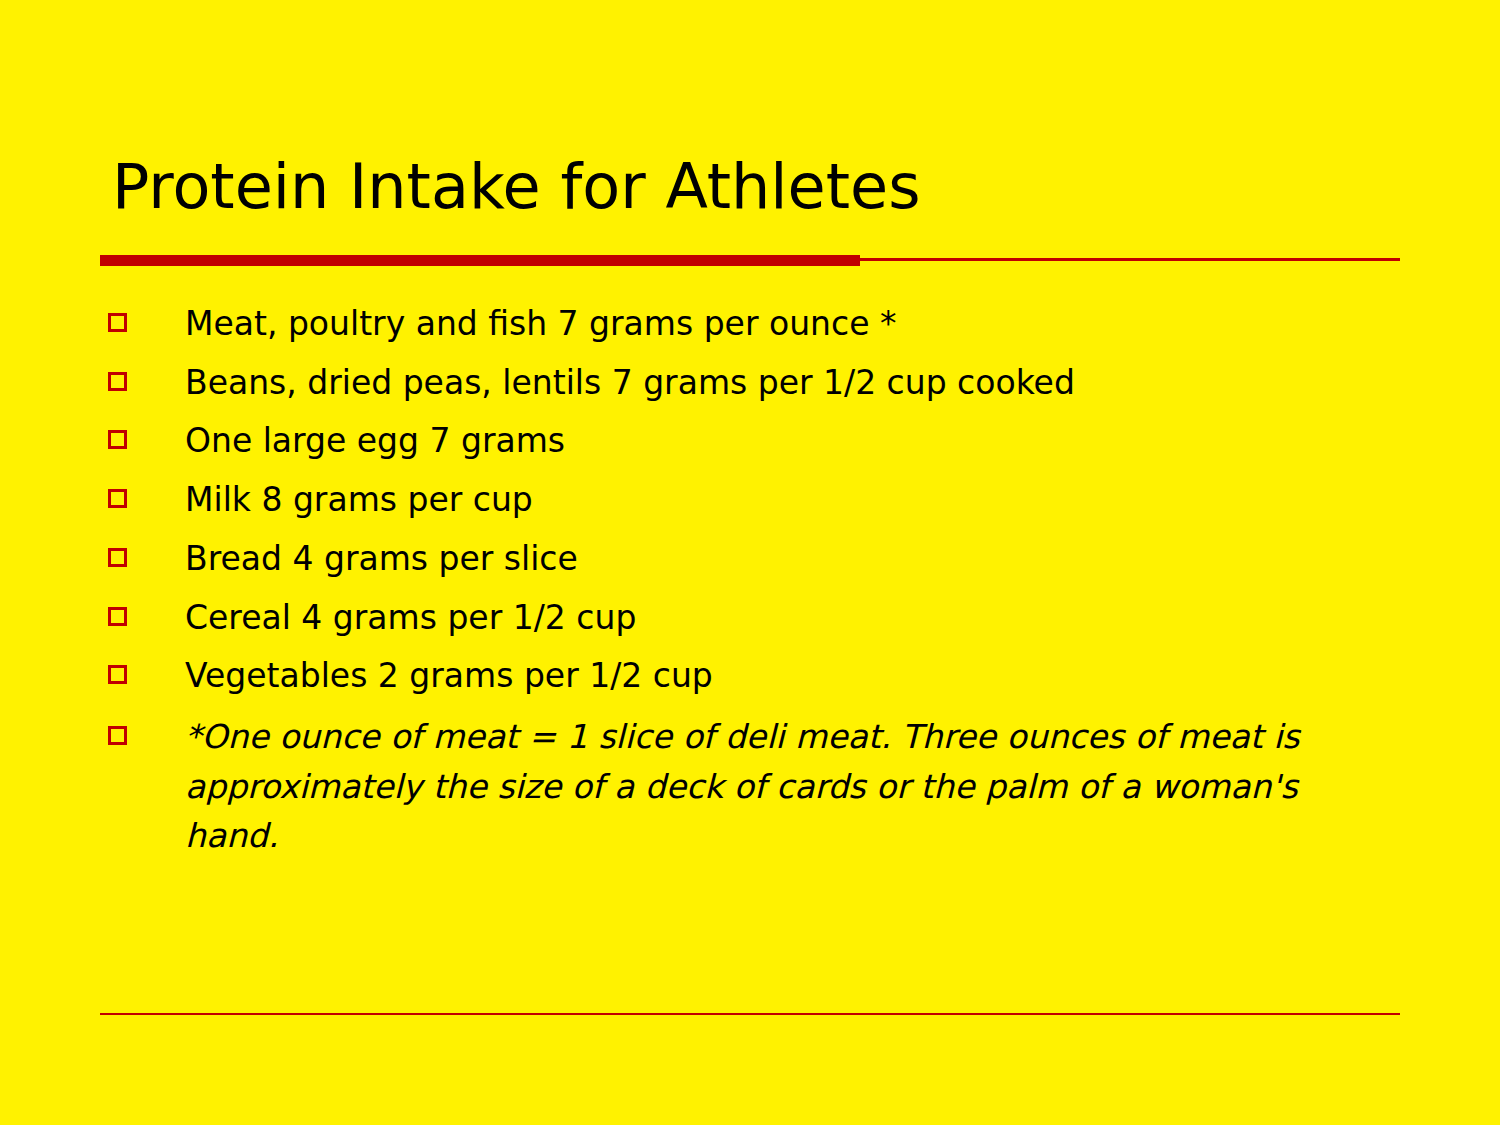Protein Intake for Athletes
Meat, poultry and fish 7 grams per ounce *
Beans, dried peas, lentils 7 grams per 1/2 cup cooked
One large egg 7 grams
Milk 8 grams per cup
Bread 4 grams per slice
Cereal 4 grams per 1/2 cup
Vegetables 2 grams per 1/2 cup
*One ounce of meat = 1 slice of deli meat. Three ounces of meat is approximately the size of a deck of cards or the palm of a woman's hand.